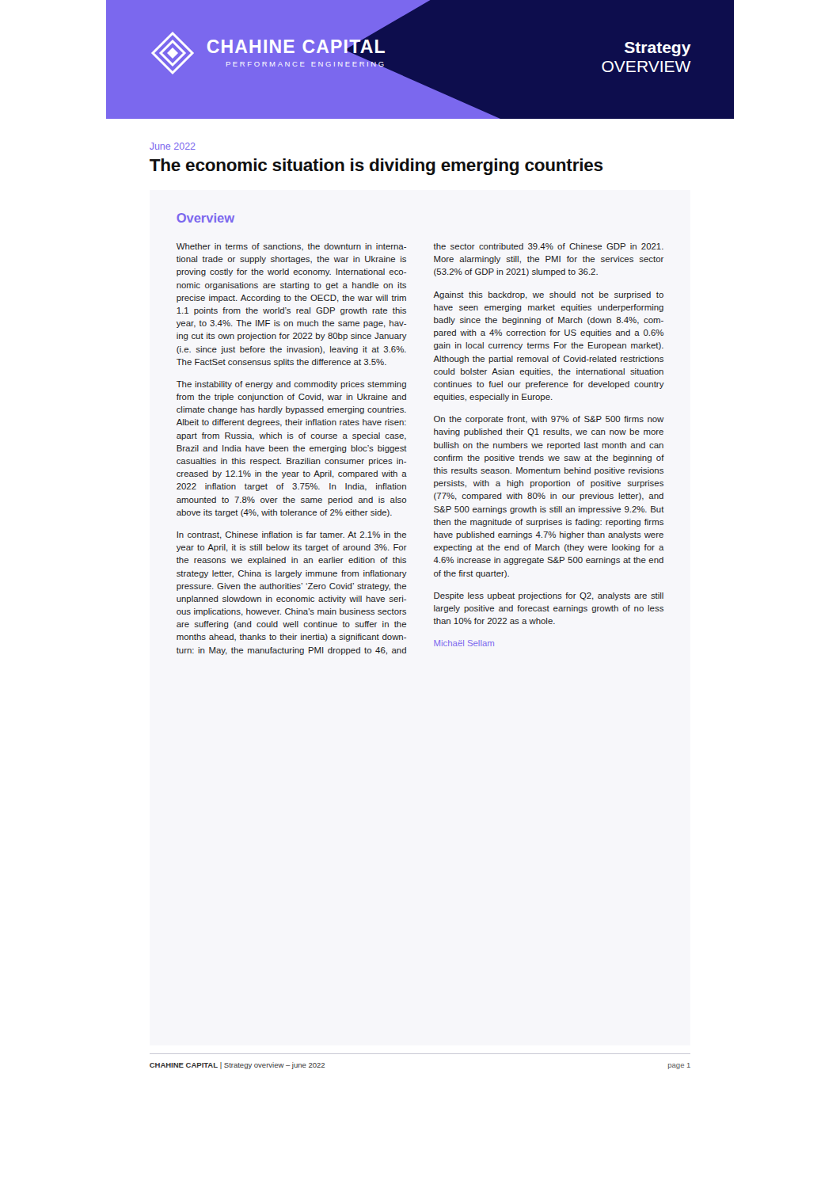CHAHINE CAPITAL
PERFORMANCE ENGINEERING
Strategy
OVERVIEW
June 2022
The economic situation is dividing emerging countries
Overview
Whether in terms of sanctions, the downturn in international trade or supply shortages, the war in Ukraine is proving costly for the world economy. International economic organisations are starting to get a handle on its precise impact. According to the OECD, the war will trim 1.1 points from the world’s real GDP growth rate this year, to 3.4%. The IMF is on much the same page, having cut its own projection for 2022 by 80bp since January (i.e. since just before the invasion), leaving it at 3.6%. The FactSet consensus splits the difference at 3.5%.
The instability of energy and commodity prices stemming from the triple conjunction of Covid, war in Ukraine and climate change has hardly bypassed emerging countries. Albeit to different degrees, their inflation rates have risen: apart from Russia, which is of course a special case, Brazil and India have been the emerging bloc’s biggest casualties in this respect. Brazilian consumer prices increased by 12.1% in the year to April, compared with a 2022 inflation target of 3.75%. In India, inflation amounted to 7.8% over the same period and is also above its target (4%, with tolerance of 2% either side).
In contrast, Chinese inflation is far tamer. At 2.1% in the year to April, it is still below its target of around 3%. For the reasons we explained in an earlier edition of this strategy letter, China is largely immune from inflationary pressure. Given the authorities’ ‘Zero Covid’ strategy, the unplanned slowdown in economic activity will have serious implications, however. China's main business sectors are suffering (and could well continue to suffer in the months ahead, thanks to their inertia) a significant downturn: in May, the manufacturing PMI dropped to 46, and the sector contributed 39.4% of Chinese GDP in 2021. More alarmingly still, the PMI for the services sector (53.2% of GDP in 2021) slumped to 36.2.
Against this backdrop, we should not be surprised to have seen emerging market equities underperforming badly since the beginning of March (down 8.4%, compared with a 4% correction for US equities and a 0.6% gain in local currency terms For the European market). Although the partial removal of Covid-related restrictions could bolster Asian equities, the international situation continues to fuel our preference for developed country equities, especially in Europe.
On the corporate front, with 97% of S&P 500 firms now having published their Q1 results, we can now be more bullish on the numbers we reported last month and can confirm the positive trends we saw at the beginning of this results season. Momentum behind positive revisions persists, with a high proportion of positive surprises (77%, compared with 80% in our previous letter), and S&P 500 earnings growth is still an impressive 9.2%. But then the magnitude of surprises is fading: reporting firms have published earnings 4.7% higher than analysts were expecting at the end of March (they were looking for a 4.6% increase in aggregate S&P 500 earnings at the end of the first quarter).
Despite less upbeat projections for Q2, analysts are still largely positive and forecast earnings growth of no less than 10% for 2022 as a whole.
Michaël Sellam
CHAHINE CAPITAL | Strategy overview – june 2022
page 1